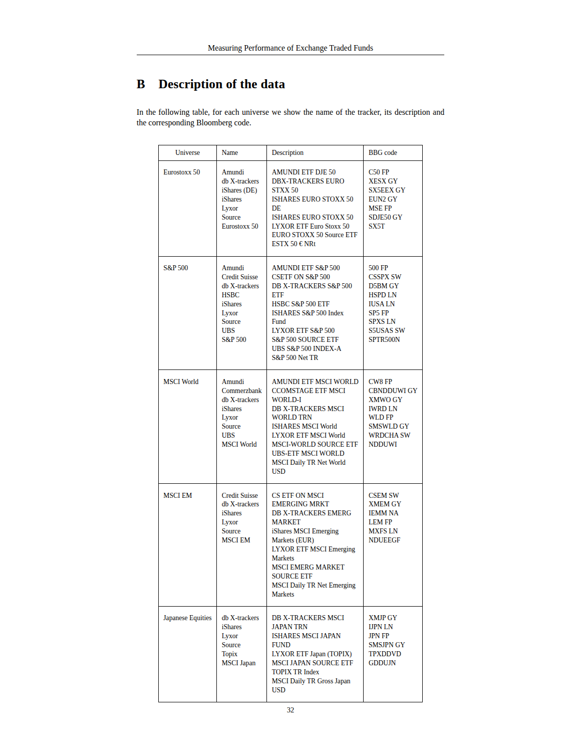Measuring Performance of Exchange Traded Funds
BDescription of the data
In the following table, for each universe we show the name of the tracker, its description and the corresponding Bloomberg code.
| Universe | Name | Description | BBG code |
| --- | --- | --- | --- |
| Eurostoxx 50 | Amundi db X-trackers iShares (DE) iShares Lyxor Source Eurostoxx 50 | AMUNDI ETF DJE 50 DBX-TRACKERS EURO STXX 50 ISHARES EURO STOXX 50 DE ISHARES EURO STOXX 50 LYXOR ETF Euro Stoxx 50 EURO STOXX 50 Source ETF ESTX 50 € NRt | C50 FP XESX GY SX5EEX GY EUN2 GY MSE FP SDJE50 GY SX5T |
| S&P 500 | Amundi Credit Suisse db X-trackers HSBC iShares Lyxor Source UBS S&P 500 | AMUNDI ETF S&P 500 CSETF ON S&P 500 DB X-TRACKERS S&P 500 ETF HSBC S&P 500 ETF ISHARES S&P 500 Index Fund LYXOR ETF S&P 500 S&P 500 SOURCE ETF UBS S&P 500 INDEX-A S&P 500 Net TR | 500 FP CSSPX SW D5BM GY HSPD LN IUSA LN SP5 FP SPXS LN S5USAS SW SPTR500N |
| MSCI World | Amundi Commerzbank db X-trackers iShares Lyxor Source UBS MSCI World | AMUNDI ETF MSCI WORLD CCOMSTAGE ETF MSCI WORLD-I DB X-TRACKERS MSCI WORLD TRN ISHARES MSCI World LYXOR ETF MSCI World MSCI-WORLD SOURCE ETF UBS-ETF MSCI WORLD MSCI Daily TR Net World USD | CW8 FP CBNDDUWI GY XMWO GY IWRD LN WLD FP SMSWLD GY WRDCHA SW NDDUWI |
| MSCI EM | Credit Suisse db X-trackers iShares Lyxor Source MSCI EM | CS ETF ON MSCI EMERGING MRKT DB X-TRACKERS EMERG MARKET iShares MSCI Emerging Markets (EUR) LYXOR ETF MSCI Emerging Markets MSCI EMERG MARKET SOURCE ETF MSCI Daily TR Net Emerging Markets | CSEM SW XMEM GY IEMM NA LEM FP MXFS LN NDUEEGF |
| Japanese Equities | db X-trackers iShares Lyxor Source Topix MSCI Japan | DB X-TRACKERS MSCI JAPAN TRN ISHARES MSCI JAPAN FUND LYXOR ETF Japan (TOPIX) MSCI JAPAN SOURCE ETF TOPIX TR Index MSCI Daily TR Gross Japan USD | XMJP GY IJPN LN JPN FP SMSJPN GY TPXDDVD GDDUJN |
32